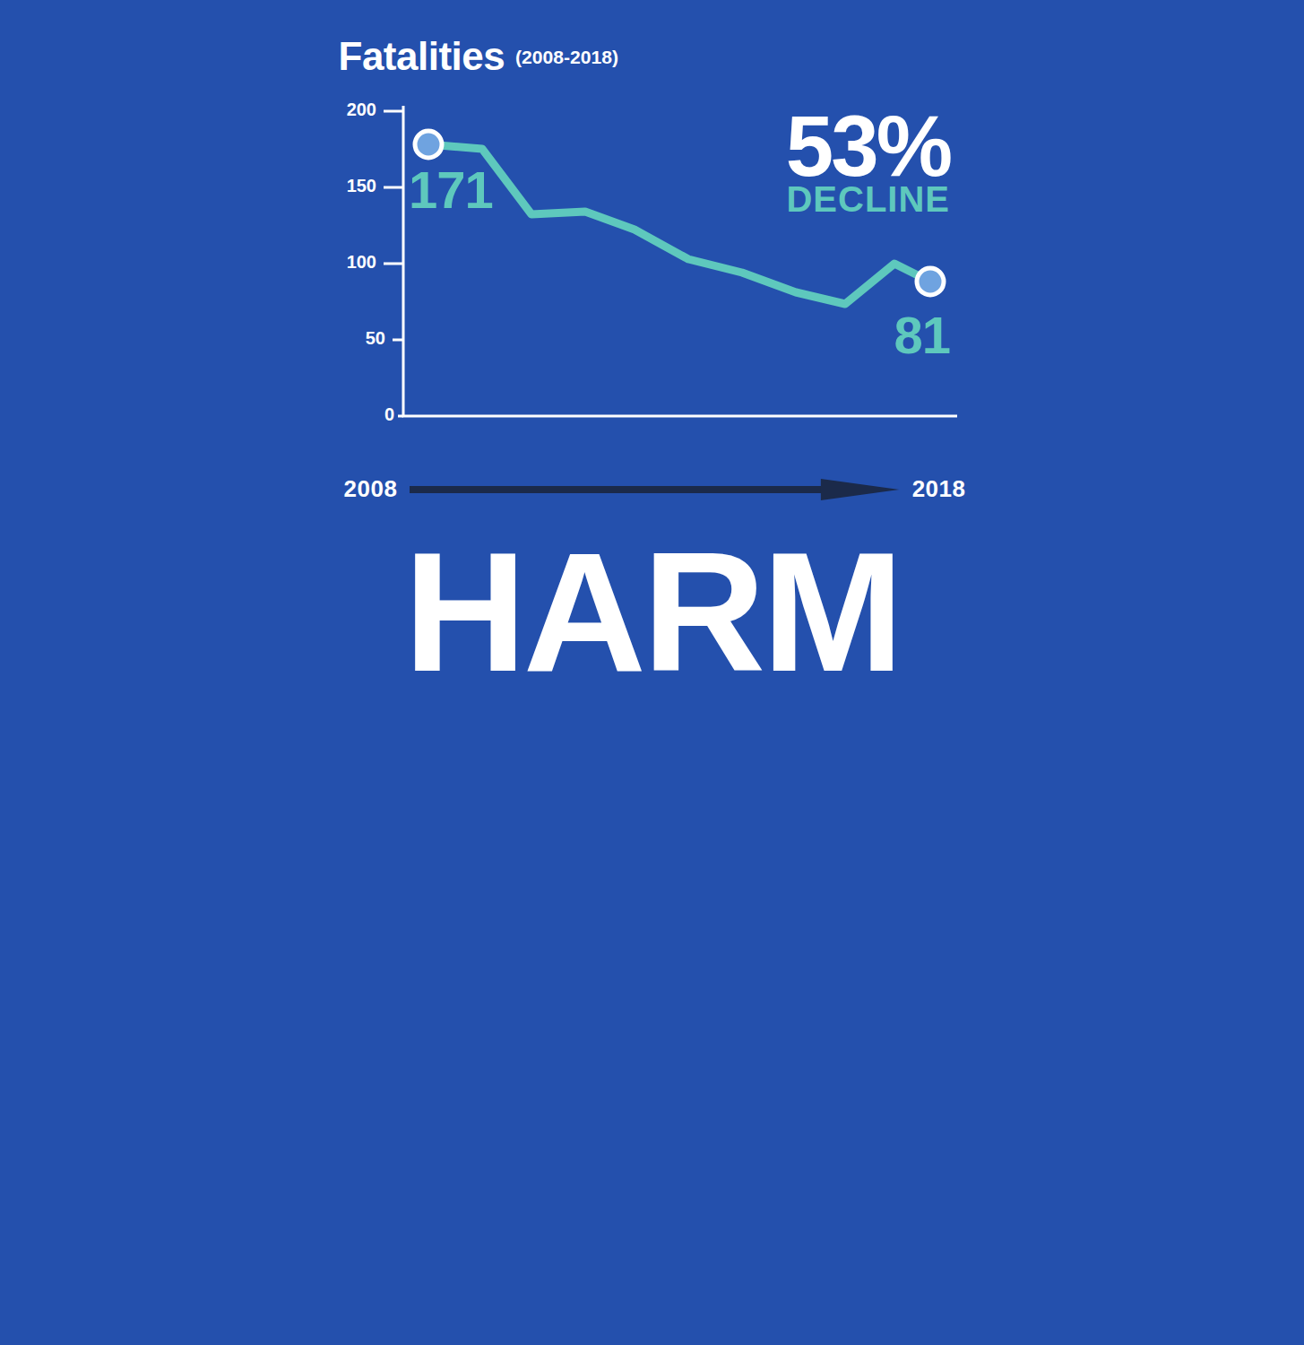Fatalities (2008-2018)
200 150 100 50 0 171 81 53% DECLINE
2008 2018
HARM